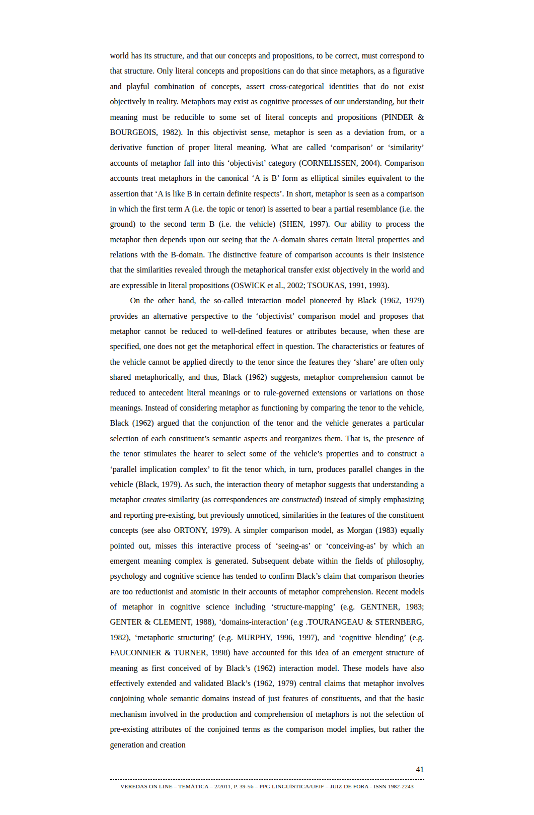world has its structure, and that our concepts and propositions, to be correct, must correspond to that structure. Only literal concepts and propositions can do that since metaphors, as a figurative and playful combination of concepts, assert cross-categorical identities that do not exist objectively in reality. Metaphors may exist as cognitive processes of our understanding, but their meaning must be reducible to some set of literal concepts and propositions (PINDER & BOURGEOIS, 1982). In this objectivist sense, metaphor is seen as a deviation from, or a derivative function of proper literal meaning. What are called ‘comparison’ or ‘similarity’ accounts of metaphor fall into this ‘objectivist’ category (CORNELISSEN, 2004). Comparison accounts treat metaphors in the canonical ‘A is B’ form as elliptical similes equivalent to the assertion that ‘A is like B in certain definite respects’. In short, metaphor is seen as a comparison in which the first term A (i.e. the topic or tenor) is asserted to bear a partial resemblance (i.e. the ground) to the second term B (i.e. the vehicle) (SHEN, 1997). Our ability to process the metaphor then depends upon our seeing that the A-domain shares certain literal properties and relations with the B-domain. The distinctive feature of comparison accounts is their insistence that the similarities revealed through the metaphorical transfer exist objectively in the world and are expressible in literal propositions (OSWICK et al., 2002; TSOUKAS, 1991, 1993).
On the other hand, the so-called interaction model pioneered by Black (1962, 1979) provides an alternative perspective to the ‘objectivist’ comparison model and proposes that metaphor cannot be reduced to well-defined features or attributes because, when these are specified, one does not get the metaphorical effect in question. The characteristics or features of the vehicle cannot be applied directly to the tenor since the features they ‘share’ are often only shared metaphorically, and thus, Black (1962) suggests, metaphor comprehension cannot be reduced to antecedent literal meanings or to rule-governed extensions or variations on those meanings. Instead of considering metaphor as functioning by comparing the tenor to the vehicle, Black (1962) argued that the conjunction of the tenor and the vehicle generates a particular selection of each constituent’s semantic aspects and reorganizes them. That is, the presence of the tenor stimulates the hearer to select some of the vehicle’s properties and to construct a ‘parallel implication complex’ to fit the tenor which, in turn, produces parallel changes in the vehicle (Black, 1979). As such, the interaction theory of metaphor suggests that understanding a metaphor creates similarity (as correspondences are constructed) instead of simply emphasizing and reporting pre-existing, but previously unnoticed, similarities in the features of the constituent concepts (see also ORTONY, 1979). A simpler comparison model, as Morgan (1983) equally pointed out, misses this interactive process of ‘seeing-as’ or ‘conceiving-as’ by which an emergent meaning complex is generated. Subsequent debate within the fields of philosophy, psychology and cognitive science has tended to confirm Black’s claim that comparison theories are too reductionist and atomistic in their accounts of metaphor comprehension. Recent models of metaphor in cognitive science including ‘structure-mapping’ (e.g. GENTNER, 1983; GENTER & CLEMENT, 1988), ‘domains-interaction’ (e.g .TOURANGEAU & STERNBERG, 1982), ‘metaphoric structuring’ (e.g. MURPHY, 1996, 1997), and ‘cognitive blending’ (e.g. FAUCONNIER & TURNER, 1998) have accounted for this idea of an emergent structure of meaning as first conceived of by Black’s (1962) interaction model. These models have also effectively extended and validated Black’s (1962, 1979) central claims that metaphor involves conjoining whole semantic domains instead of just features of constituents, and that the basic mechanism involved in the production and comprehension of metaphors is not the selection of pre-existing attributes of the conjoined terms as the comparison model implies, but rather the generation and creation
41
VEREDAS ON LINE – TEMÁTICA – 2/2011, P. 39-56 – PPG LINGUÍSTICA/UFJF – JUIZ DE FORA - ISSN 1982-2243